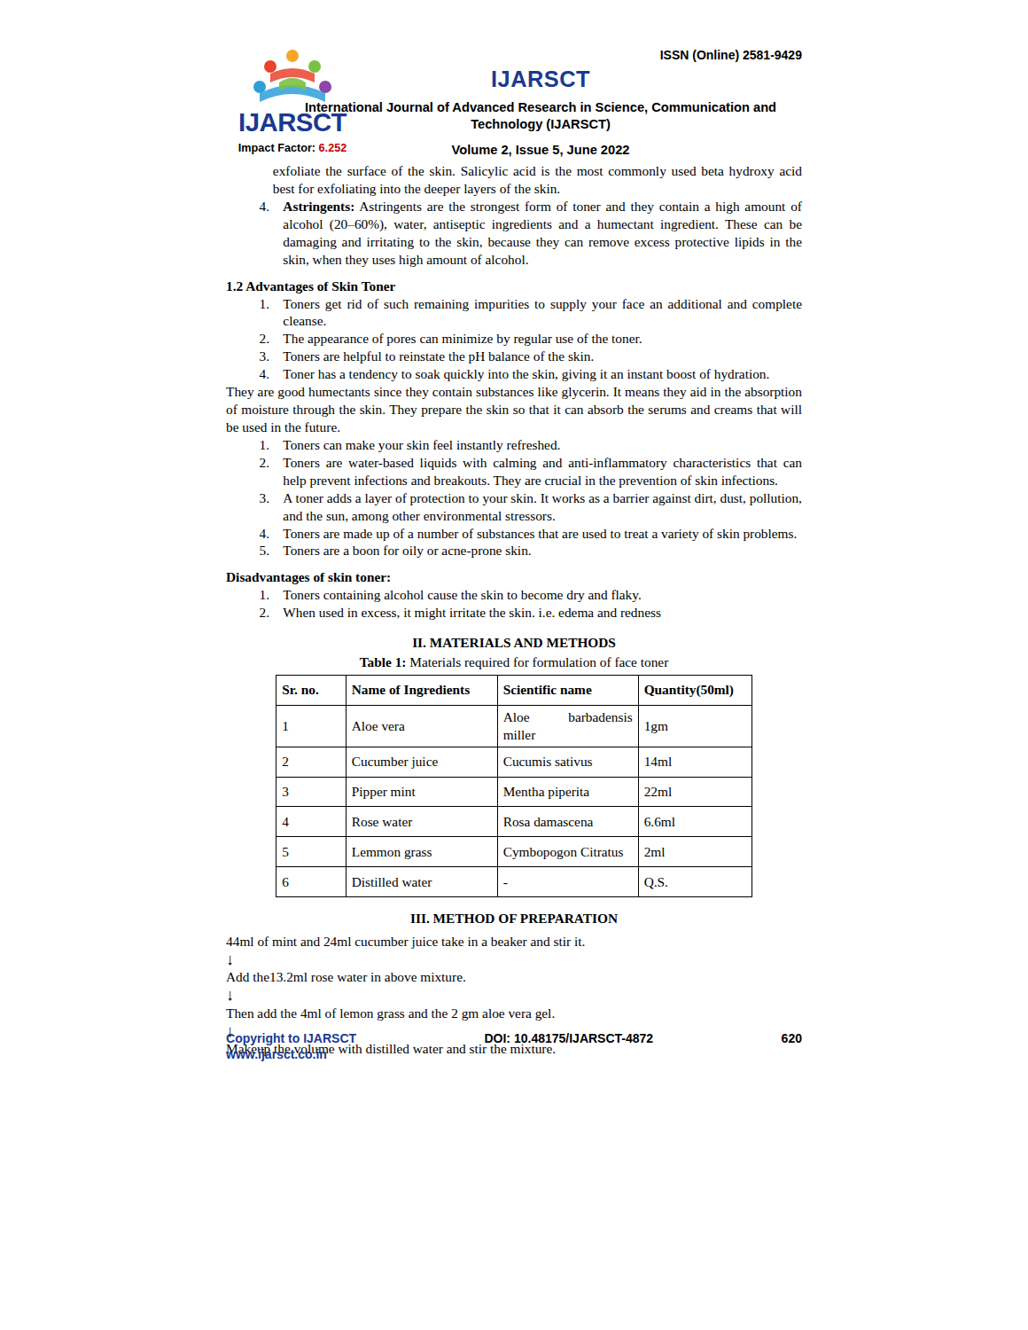IJARSCT
Impact Factor: 6.252
ISSN (Online) 2581-9429
IJARSCT
International Journal of Advanced Research in Science, Communication and Technology (IJARSCT)
Volume 2, Issue 5, June 2022
exfoliate the surface of the skin. Salicylic acid is the most commonly used beta hydroxy acid best for exfoliating into the deeper layers of the skin.
Astringents: Astringents are the strongest form of toner and they contain a high amount of alcohol (20–60%), water, antiseptic ingredients and a humectant ingredient. These can be damaging and irritating to the skin, because they can remove excess protective lipids in the skin, when they uses high amount of alcohol.
1.2 Advantages of Skin Toner
Toners get rid of such remaining impurities to supply your face an additional and complete cleanse.
The appearance of pores can minimize by regular use of the toner.
Toners are helpful to reinstate the pH balance of the skin.
Toner has a tendency to soak quickly into the skin, giving it an instant boost of hydration.
They are good humectants since they contain substances like glycerin. It means they aid in the absorption of moisture through the skin. They prepare the skin so that it can absorb the serums and creams that will be used in the future.
Toners can make your skin feel instantly refreshed.
Toners are water-based liquids with calming and anti-inflammatory characteristics that can help prevent infections and breakouts. They are crucial in the prevention of skin infections.
A toner adds a layer of protection to your skin. It works as a barrier against dirt, dust, pollution, and the sun, among other environmental stressors.
Toners are made up of a number of substances that are used to treat a variety of skin problems.
Toners are a boon for oily or acne-prone skin.
Disadvantages of skin toner:
Toners containing alcohol cause the skin to become dry and flaky.
When used in excess, it might irritate the skin. i.e. edema and redness
II. MATERIALS AND METHODS
Table 1: Materials required for formulation of face toner
| Sr. no. | Name of Ingredients | Scientific name | Quantity(50ml) |
| --- | --- | --- | --- |
| 1 | Aloe vera | Aloe barbadensis miller | 1gm |
| 2 | Cucumber juice | Cucumis sativus | 14ml |
| 3 | Pipper mint | Mentha piperita | 22ml |
| 4 | Rose water | Rosa damascena | 6.6ml |
| 5 | Lemmon grass | Cymbopogon Citratus | 2ml |
| 6 | Distilled water | - | Q.S. |
III. METHOD OF PREPARATION
44ml of mint and 24ml cucumber juice take in a beaker and stir it.
↓
Add the13.2ml rose water in above mixture.
↓
Then add the 4ml of lemon grass and the 2 gm aloe vera gel.
↓
Makeup the volume with distilled water and stir the mixture.
Copyright to IJARSCT
www.ijarsct.co.in
DOI: 10.48175/IJARSCT-4872
620